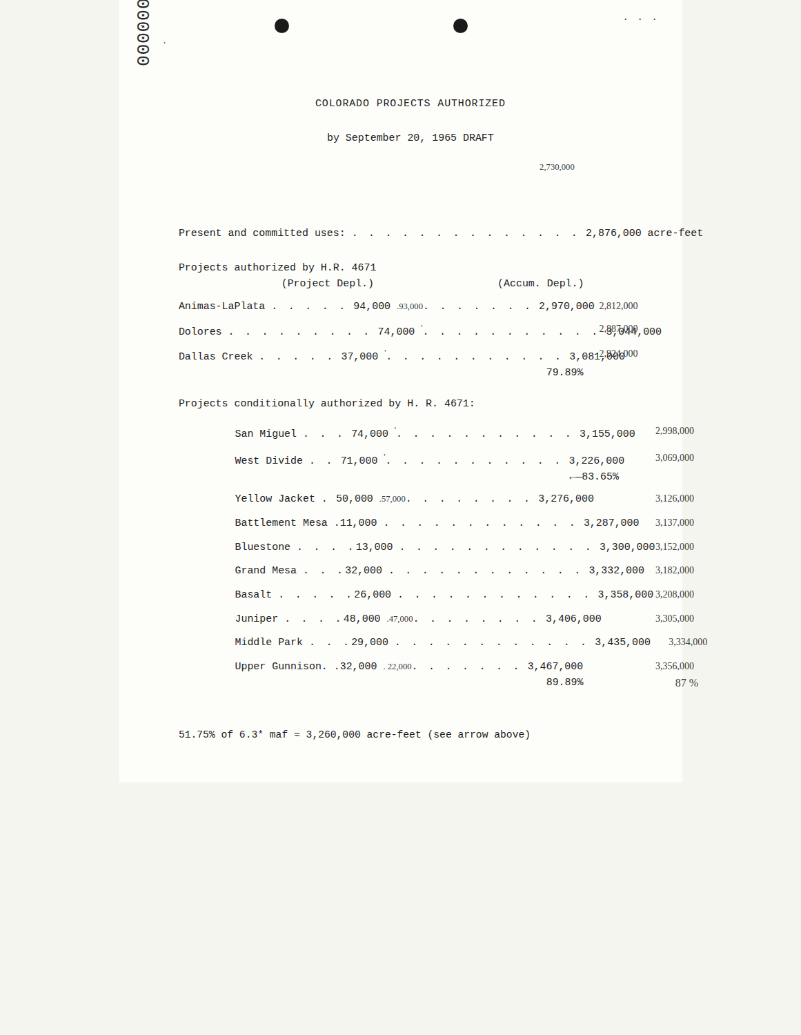.
.
. . .
000000
COLORADO PROJECTS AUTHORIZED
by September 20, 1965 DRAFT
2,730,000
Present and committed uses: . . . . . . . . . . . . . . 2,876,000 acre-feet
Projects authorized by H.R. 4671
(Project Depl.) (Accum. Depl.)
Animas-LaPlata . . . . . 94,000 .93,000. . . . . . . 2,970,0002,812,000
Dolores . . . . . . . . . 74,000 '. . . . . . . . . . . 3,044,0002,887,000
Dallas Creek . . . . . 37,000 '. . . . . . . . . . . 3,081,0002,924,000
79.89%
Projects conditionally authorized by H. R. 4671:
San Miguel . . . 74,000 '. . . . . . . . . . . 3,155,0002,998,000
West Divide . . 71,000 '. . . . . . . . . . . 3,226,0003,069,000
←—83.65%
Yellow Jacket . 50,000 .57,000. . . . . . . . 3,276,0003,126,000
Battlement Mesa .11,000 . . . . . . . . . . . . 3,287,0003,137,000
Bluestone . . . . 13,000 . . . . . . . . . . . . 3,300,0003,152,000
Grand Mesa . . . 32,000 . . . . . . . . . . . . 3,332,0003,182,000
Basalt . . . . . 26,000 . . . . . . . . . . . . 3,358,0003,208,000
Juniper . . . . 48,000 .47,000. . . . . . . . 3,406,0003,305,000
Middle Park . . . 29,000 . . . . . . . . . . . . 3,435,0003,334,000
Upper Gunnison. .32,000 . 22,000. . . . . . . 3,467,0003,356,000
89.89%87 %
51.75% of 6.3* maf ≈ 3,260,000 acre-feet (see arrow above)